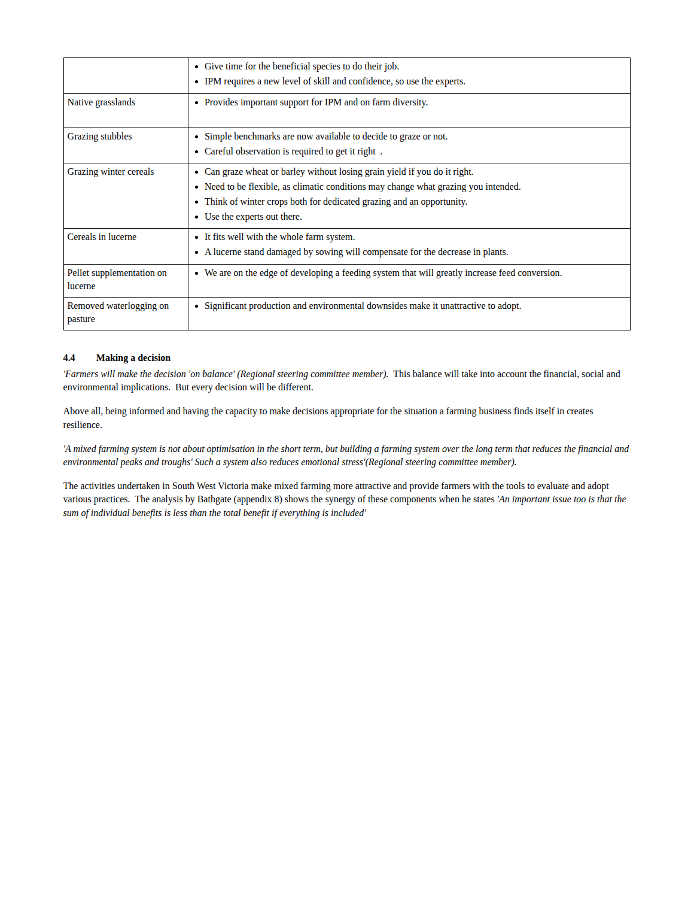| | Give time for the beneficial species to do their job. IPM requires a new level of skill and confidence, so use the experts. |
| Native grasslands | Provides important support for IPM and on farm diversity. |
| Grazing stubbles | Simple benchmarks are now available to decide to graze or not. Careful observation is required to get it right . |
| Grazing winter cereals | Can graze wheat or barley without losing grain yield if you do it right. Need to be flexible, as climatic conditions may change what grazing you intended. Think of winter crops both for dedicated grazing and an opportunity. Use the experts out there. |
| Cereals in lucerne | It fits well with the whole farm system. A lucerne stand damaged by sowing will compensate for the decrease in plants. |
| Pellet supplementation on lucerne | We are on the edge of developing a feeding system that will greatly increase feed conversion. |
| Removed waterlogging on pasture | Significant production and environmental downsides make it unattractive to adopt. |
4.4
Making a decision
'Farmers will make the decision 'on balance' (Regional steering committee member). This balance will take into account the financial, social and environmental implications. But every decision will be different.
Above all, being informed and having the capacity to make decisions appropriate for the situation a farming business finds itself in creates resilience.
'A mixed farming system is not about optimisation in the short term, but building a farming system over the long term that reduces the financial and environmental peaks and troughs' Such a system also reduces emotional stress'(Regional steering committee member).
The activities undertaken in South West Victoria make mixed farming more attractive and provide farmers with the tools to evaluate and adopt various practices. The analysis by Bathgate (appendix 8) shows the synergy of these components when he states 'An important issue too is that the sum of individual benefits is less than the total benefit if everything is included'